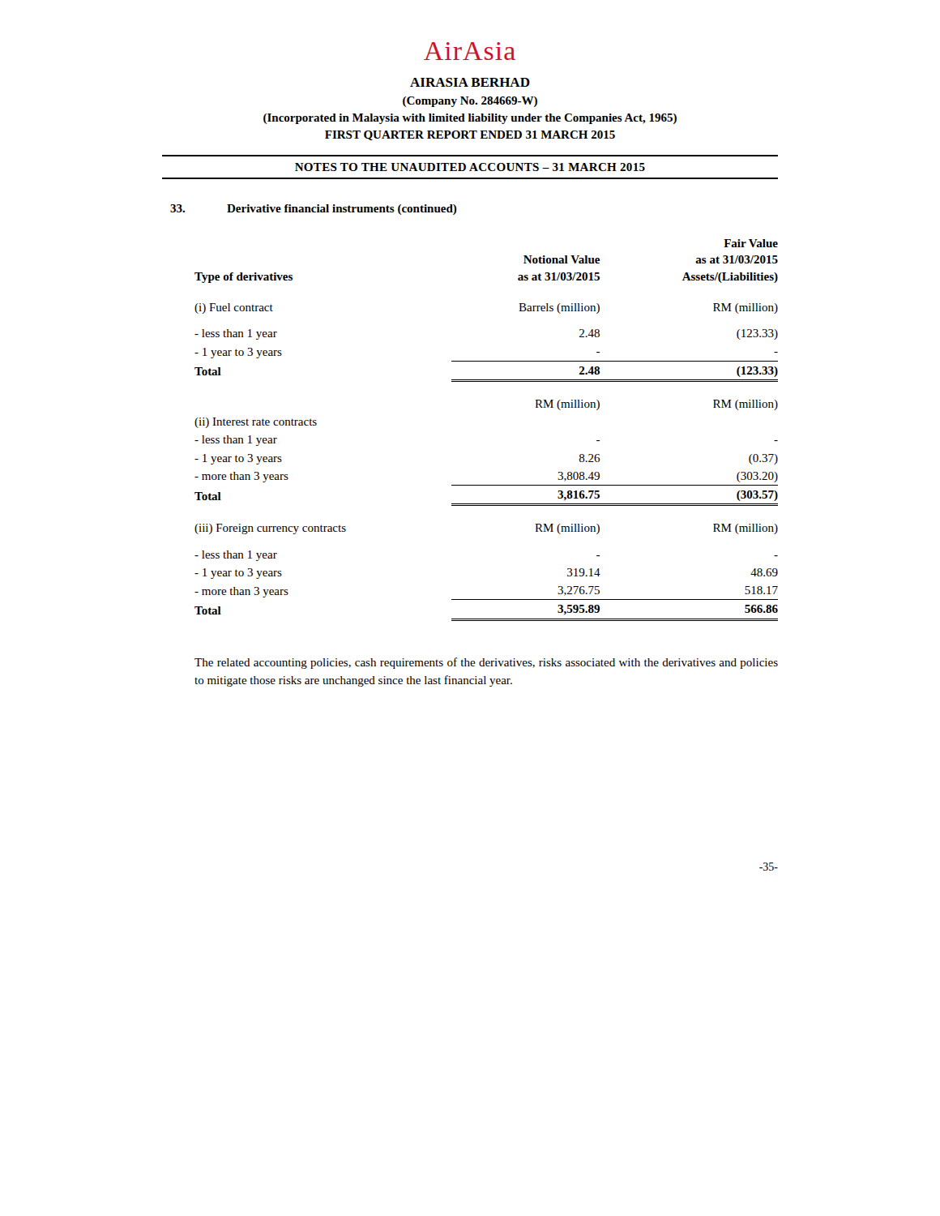AirAsia
AIRASIA BERHAD
(Company No. 284669-W)
(Incorporated in Malaysia with limited liability under the Companies Act, 1965)
FIRST QUARTER REPORT ENDED 31 MARCH 2015
NOTES TO THE UNAUDITED ACCOUNTS – 31 MARCH 2015
33.
Derivative financial instruments (continued)
| Type of derivatives | Notional Value as at 31/03/2015 | Fair Value as at 31/03/2015 Assets/(Liabilities) |
| (i) Fuel contract | Barrels (million) | RM (million) |
| - less than 1 year | 2.48 | (123.33) |
| - 1 year to 3 years | - | - |
| Total | 2.48 | (123.33) |
| | RM (million) | RM (million) |
| (ii) Interest rate contracts | | |
| - less than 1 year | - | - |
| - 1 year to 3 years | 8.26 | (0.37) |
| - more than 3 years | 3,808.49 | (303.20) |
| Total | 3,816.75 | (303.57) |
| (iii) Foreign currency contracts | RM (million) | RM (million) |
| - less than 1 year | - | - |
| - 1 year to 3 years | 319.14 | 48.69 |
| - more than 3 years | 3,276.75 | 518.17 |
| Total | 3,595.89 | 566.86 |
The related accounting policies, cash requirements of the derivatives, risks associated with the derivatives and policies to mitigate those risks are unchanged since the last financial year.
-35-